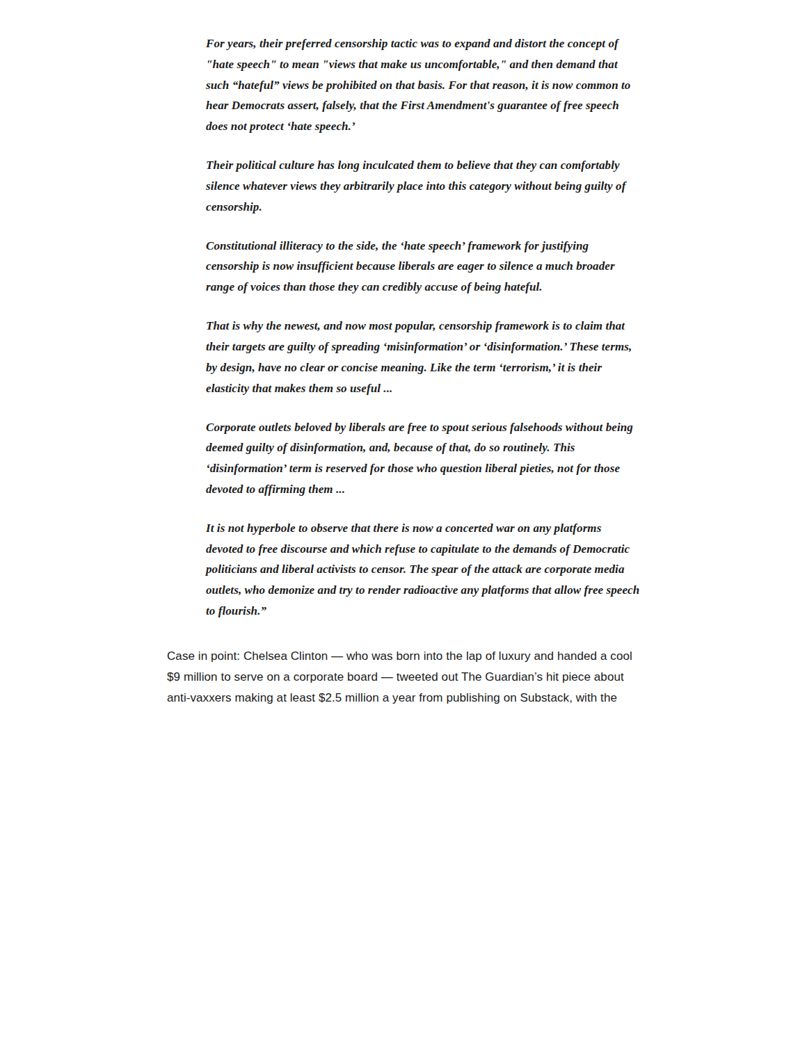For years, their preferred censorship tactic was to expand and distort the concept of "hate speech" to mean "views that make us uncomfortable," and then demand that such “hateful” views be prohibited on that basis. For that reason, it is now common to hear Democrats assert, falsely, that the First Amendment's guarantee of free speech does not protect ‘hate speech.’
Their political culture has long inculcated them to believe that they can comfortably silence whatever views they arbitrarily place into this category without being guilty of censorship.
Constitutional illiteracy to the side, the ‘hate speech’ framework for justifying censorship is now insufficient because liberals are eager to silence a much broader range of voices than those they can credibly accuse of being hateful.
That is why the newest, and now most popular, censorship framework is to claim that their targets are guilty of spreading ‘misinformation’ or ‘disinformation.’ These terms, by design, have no clear or concise meaning. Like the term ‘terrorism,’ it is their elasticity that makes them so useful ...
Corporate outlets beloved by liberals are free to spout serious falsehoods without being deemed guilty of disinformation, and, because of that, do so routinely. This ‘disinformation’ term is reserved for those who question liberal pieties, not for those devoted to affirming them ...
It is not hyperbole to observe that there is now a concerted war on any platforms devoted to free discourse and which refuse to capitulate to the demands of Democratic politicians and liberal activists to censor. The spear of the attack are corporate media outlets, who demonize and try to render radioactive any platforms that allow free speech to flourish.”
Case in point: Chelsea Clinton — who was born into the lap of luxury and handed a cool $9 million to serve on a corporate board — tweeted out The Guardian’s hit piece about anti-vaxxers making at least $2.5 million a year from publishing on Substack, with the